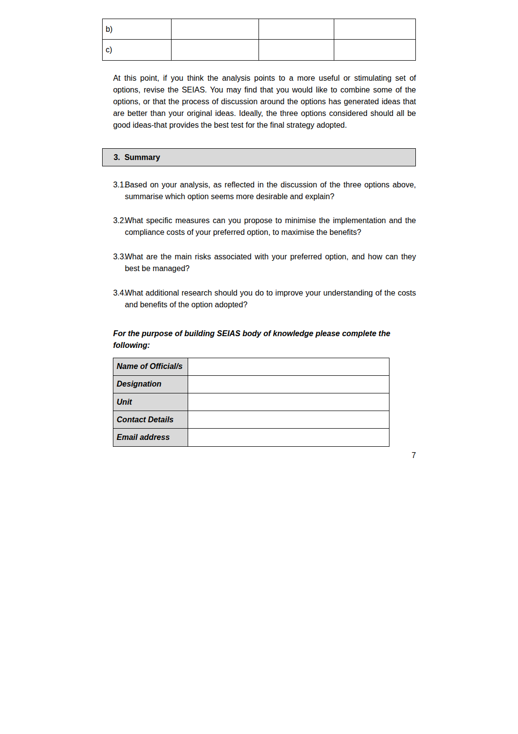| b) | | | |
| c) | | | |
At this point, if you think the analysis points to a more useful or stimulating set of options, revise the SEIAS. You may find that you would like to combine some of the options, or that the process of discussion around the options has generated ideas that are better than your original ideas. Ideally, the three options considered should all be good ideas-that provides the best test for the final strategy adopted.
3. Summary
3.1. Based on your analysis, as reflected in the discussion of the three options above, summarise which option seems more desirable and explain?
3.2. What specific measures can you propose to minimise the implementation and the compliance costs of your preferred option, to maximise the benefits?
3.3. What are the main risks associated with your preferred option, and how can they best be managed?
3.4. What additional research should you do to improve your understanding of the costs and benefits of the option adopted?
For the purpose of building SEIAS body of knowledge please complete the following:
| Name of Official/s | |
| Designation | |
| Unit | |
| Contact Details | |
| Email address | |
7